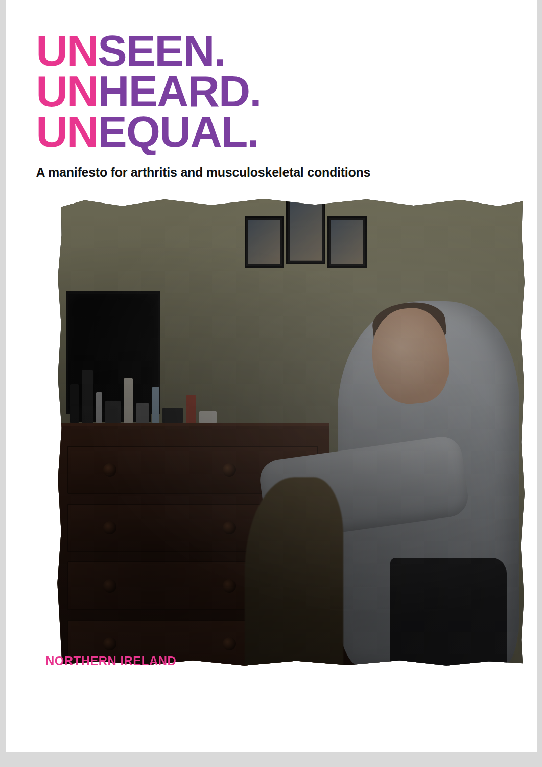Un seen. Un heard. Un equal.
A manifesto for arthritis and musculoskeletal conditions
Northern Ireland Versus Arthritis